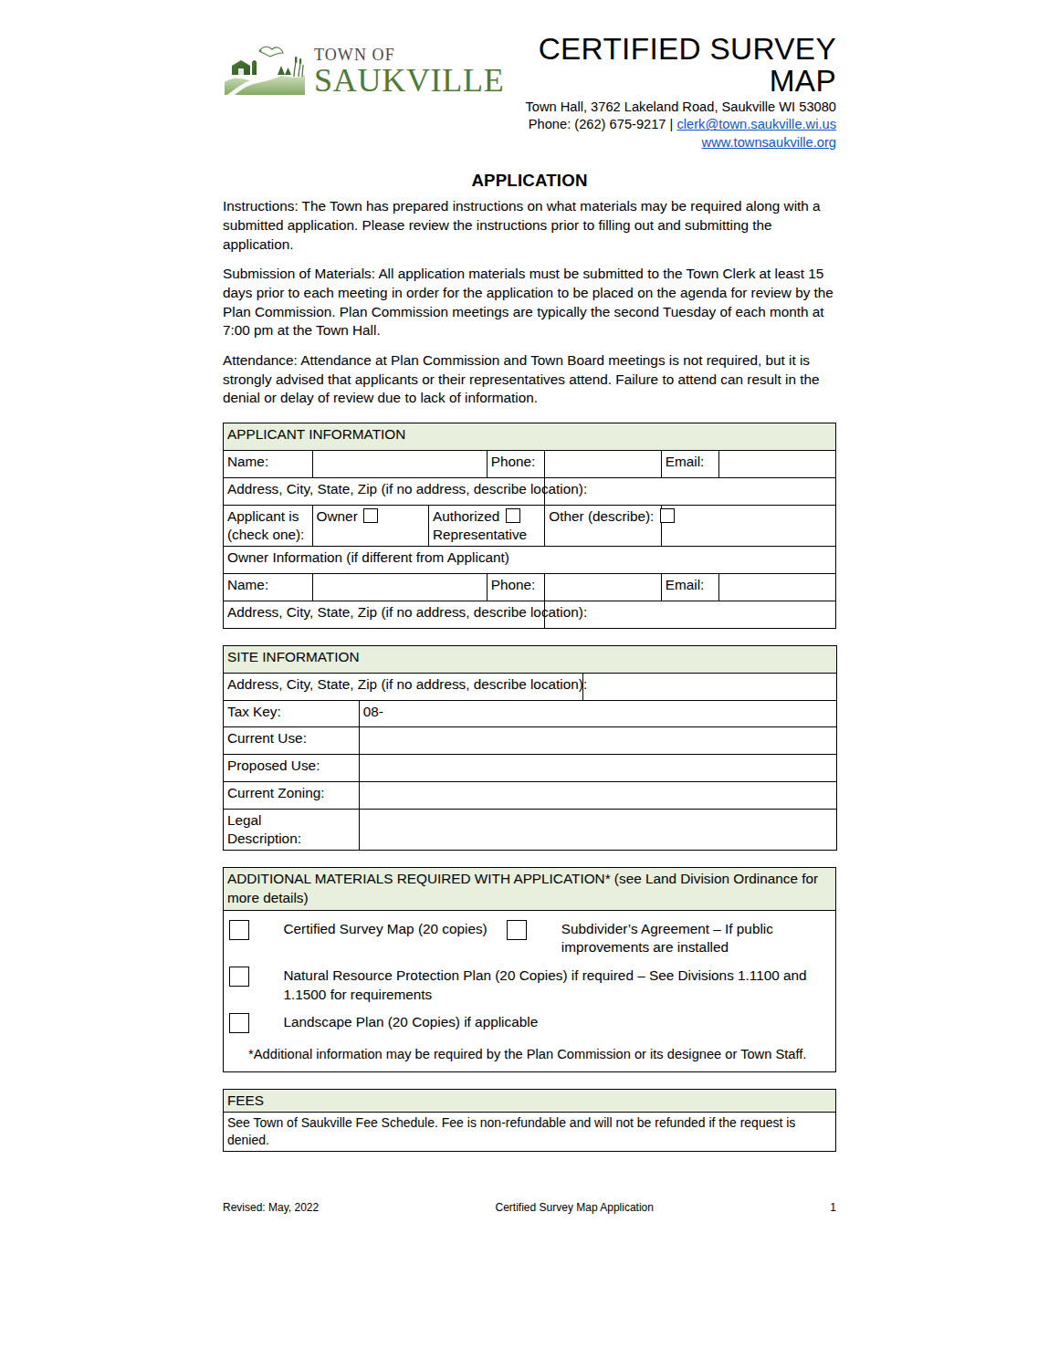TOWN OF SAUKVILLE
CERTIFIED SURVEY MAP
Town Hall, 3762 Lakeland Road, Saukville WI 53080
Phone: (262) 675-9217 | clerk@town.saukville.wi.us
www.townsaukville.org
APPLICATION
Instructions: The Town has prepared instructions on what materials may be required along with a submitted application. Please review the instructions prior to filling out and submitting the application.
Submission of Materials: All application materials must be submitted to the Town Clerk at least 15 days prior to each meeting in order for the application to be placed on the agenda for review by the Plan Commission. Plan Commission meetings are typically the second Tuesday of each month at 7:00 pm at the Town Hall.
Attendance: Attendance at Plan Commission and Town Board meetings is not required, but it is strongly advised that applicants or their representatives attend. Failure to attend can result in the denial or delay of review due to lack of information.
| APPLICANT INFORMATION |
| Name: | | Phone: | | Email: | |
| Address, City, State, Zip (if no address, describe location): | |
| Applicant is (check one): | Owner | Authorized Representative | Other (describe): | |
| Owner Information (if different from Applicant) |
| Name: | | Phone: | | Email: | |
| Address, City, State, Zip (if no address, describe location): | |
| SITE INFORMATION |
| Address, City, State, Zip (if no address, describe location): | |
| Tax Key: | 08- |
| Current Use: | |
| Proposed Use: | |
| Current Zoning: | |
| Legal Description: | |
| ADDITIONAL MATERIALS REQUIRED WITH APPLICATION* (see Land Division Ordinance for more details) Certified Survey Map (20 copies) Subdivider’s Agreement – If public improvements are installed Natural Resource Protection Plan (20 Copies) if required – See Divisions 1.1100 and 1.1500 for requirements Landscape Plan (20 Copies) if applicable *Additional information may be required by the Plan Commission or its designee or Town Staff. |
| FEES |
| See Town of Saukville Fee Schedule. Fee is non-refundable and will not be refunded if the request is denied. |
Revised: May, 2022
Certified Survey Map Application
1